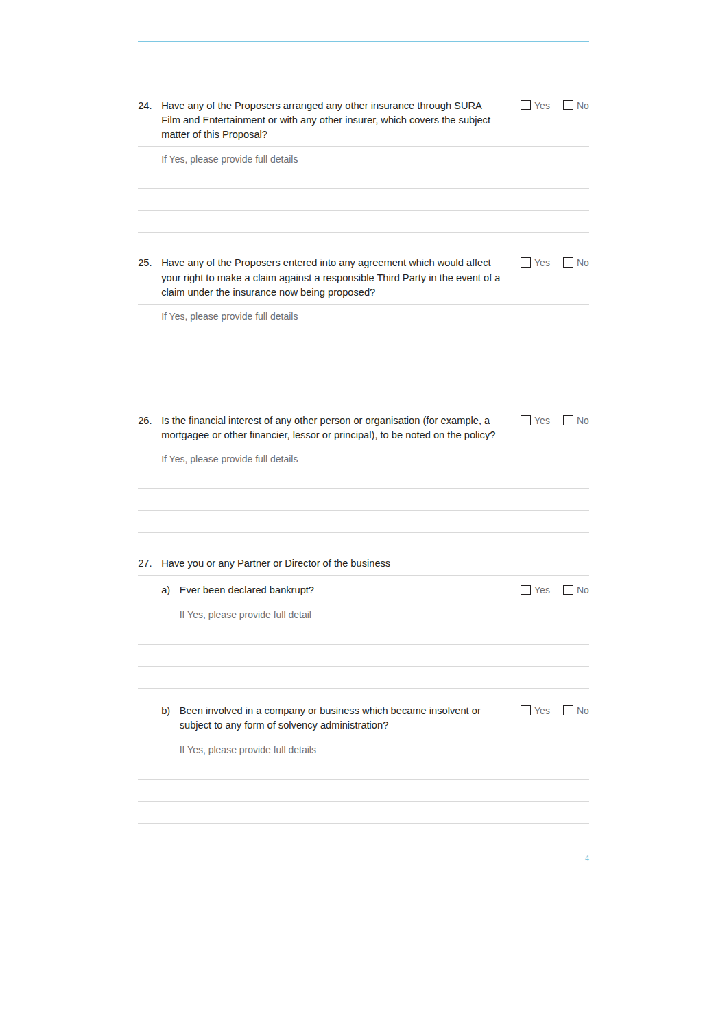| 24. | Have any of the Proposers arranged any other insurance through SURA Film and Entertainment or with any other insurer, which covers the subject matter of this Proposal? | Yes No |
If Yes, please provide full details
| 25. | Have any of the Proposers entered into any agreement which would affect your right to make a claim against a responsible Third Party in the event of a claim under the insurance now being proposed? | Yes No |
If Yes, please provide full details
| 26. | Is the financial interest of any other person or organisation (for example, a mortgagee or other financier, lessor or principal), to be noted on the policy? | Yes No |
If Yes, please provide full details
| 27. | Have you or any Partner or Director of the business | |
| | a) | Ever been declared bankrupt? | Yes No |
If Yes, please provide full detail
| | b) | Been involved in a company or business which became insolvent or subject to any form of solvency administration? | Yes No |
If Yes, please provide full details
4